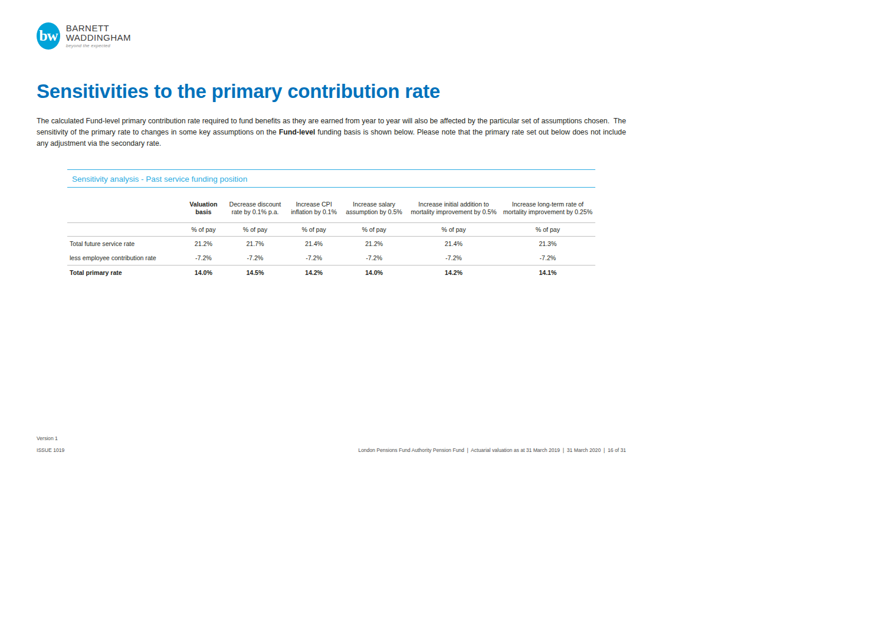bw
BARNETT
WADDINGHAM
beyond the expected
Sensitivities to the primary contribution rate
The calculated Fund-level primary contribution rate required to fund benefits as they are earned from year to year will also be affected by the particular set of assumptions chosen. The sensitivity of the primary rate to changes in some key assumptions on the Fund-level funding basis is shown below. Please note that the primary rate set out below does not include any adjustment via the secondary rate.
Sensitivity analysis - Past service funding position
| | Valuation basis | Decrease discount rate by 0.1% p.a. | Increase CPI inflation by 0.1% | Increase salary assumption by 0.5% | Increase initial addition to mortality improvement by 0.5% | Increase long-term rate of mortality improvement by 0.25% |
| --- | --- | --- | --- | --- | --- | --- |
| | % of pay | % of pay | % of pay | % of pay | % of pay | % of pay |
| Total future service rate | 21.2% | 21.7% | 21.4% | 21.2% | 21.4% | 21.3% |
| less employee contribution rate | -7.2% | -7.2% | -7.2% | -7.2% | -7.2% | -7.2% |
| Total primary rate | 14.0% | 14.5% | 14.2% | 14.0% | 14.2% | 14.1% |
Version 1
ISSUE 1019
London Pensions Fund Authority Pension Fund | Actuarial valuation as at 31 March 2019 | 31 March 2020 | 16 of 31